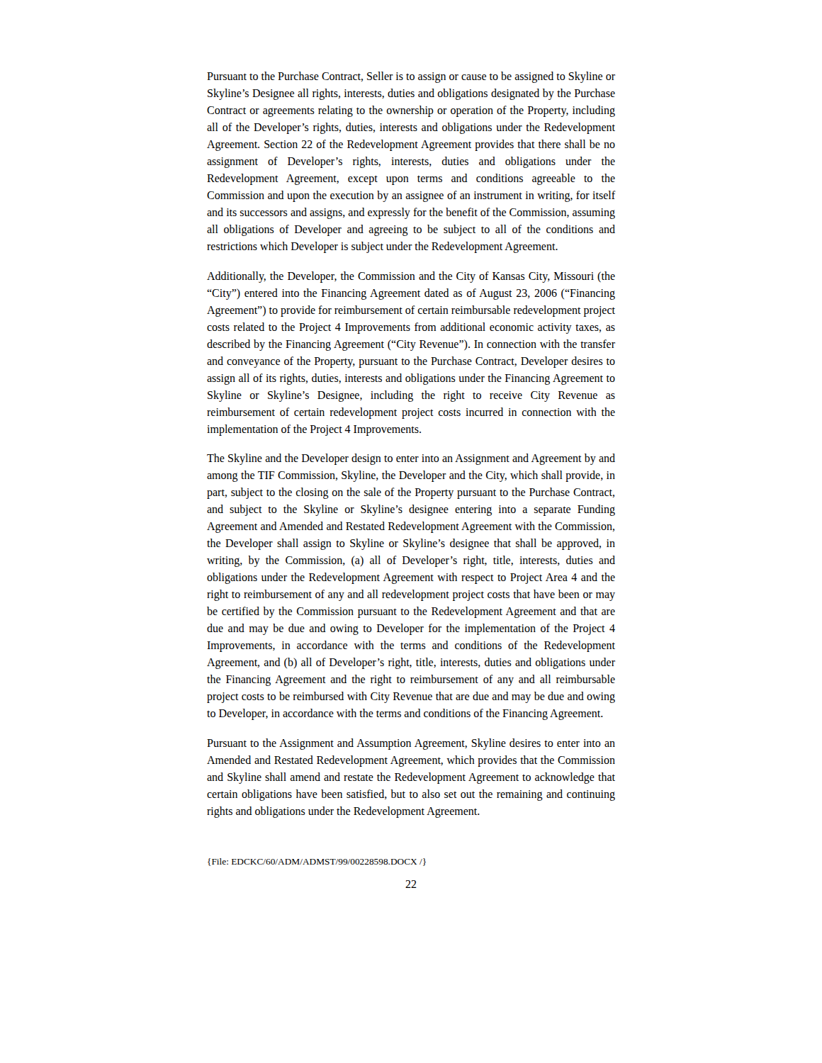Pursuant to the Purchase Contract, Seller is to assign or cause to be assigned to Skyline or Skyline’s Designee all rights, interests, duties and obligations designated by the Purchase Contract or agreements relating to the ownership or operation of the Property, including all of the Developer’s rights, duties, interests and obligations under the Redevelopment Agreement. Section 22 of the Redevelopment Agreement provides that there shall be no assignment of Developer’s rights, interests, duties and obligations under the Redevelopment Agreement, except upon terms and conditions agreeable to the Commission and upon the execution by an assignee of an instrument in writing, for itself and its successors and assigns, and expressly for the benefit of the Commission, assuming all obligations of Developer and agreeing to be subject to all of the conditions and restrictions which Developer is subject under the Redevelopment Agreement.
Additionally, the Developer, the Commission and the City of Kansas City, Missouri (the “City”) entered into the Financing Agreement dated as of August 23, 2006 (“Financing Agreement”) to provide for reimbursement of certain reimbursable redevelopment project costs related to the Project 4 Improvements from additional economic activity taxes, as described by the Financing Agreement (“City Revenue”). In connection with the transfer and conveyance of the Property, pursuant to the Purchase Contract, Developer desires to assign all of its rights, duties, interests and obligations under the Financing Agreement to Skyline or Skyline’s Designee, including the right to receive City Revenue as reimbursement of certain redevelopment project costs incurred in connection with the implementation of the Project 4 Improvements.
The Skyline and the Developer design to enter into an Assignment and Agreement by and among the TIF Commission, Skyline, the Developer and the City, which shall provide, in part, subject to the closing on the sale of the Property pursuant to the Purchase Contract, and subject to the Skyline or Skyline’s designee entering into a separate Funding Agreement and Amended and Restated Redevelopment Agreement with the Commission, the Developer shall assign to Skyline or Skyline’s designee that shall be approved, in writing, by the Commission, (a) all of Developer’s right, title, interests, duties and obligations under the Redevelopment Agreement with respect to Project Area 4 and the right to reimbursement of any and all redevelopment project costs that have been or may be certified by the Commission pursuant to the Redevelopment Agreement and that are due and may be due and owing to Developer for the implementation of the Project 4 Improvements, in accordance with the terms and conditions of the Redevelopment Agreement, and (b) all of Developer’s right, title, interests, duties and obligations under the Financing Agreement and the right to reimbursement of any and all reimbursable project costs to be reimbursed with City Revenue that are due and may be due and owing to Developer, in accordance with the terms and conditions of the Financing Agreement.
Pursuant to the Assignment and Assumption Agreement, Skyline desires to enter into an Amended and Restated Redevelopment Agreement, which provides that the Commission and Skyline shall amend and restate the Redevelopment Agreement to acknowledge that certain obligations have been satisfied, but to also set out the remaining and continuing rights and obligations under the Redevelopment Agreement.
{File: EDCKC/60/ADM/ADMST/99/00228598.DOCX /}
22